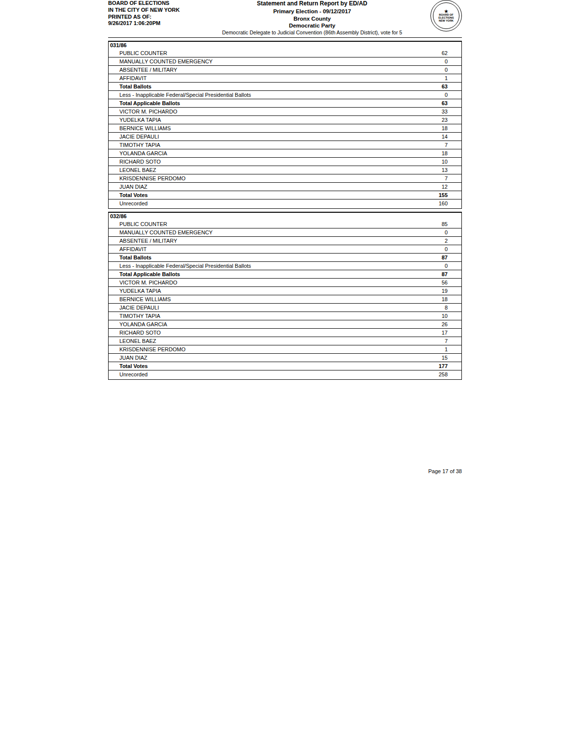BOARD OF ELECTIONS
IN THE CITY OF NEW YORK
PRINTED AS OF:
9/26/2017 1:06:20PM
Statement and Return Report by ED/AD
Primary Election - 09/12/2017
Bronx County
Democratic Party
Democratic Delegate to Judicial Convention (86th Assembly District), vote for 5
★ BOARD OF
ELECTIONS
NEW YORK
031/86
| PUBLIC COUNTER | 62 |
| MANUALLY COUNTED EMERGENCY | 0 |
| ABSENTEE / MILITARY | 0 |
| AFFIDAVIT | 1 |
| Total Ballots | 63 |
| Less - Inapplicable Federal/Special Presidential Ballots | 0 |
| Total Applicable Ballots | 63 |
| VICTOR M. PICHARDO | 33 |
| YUDELKA TAPIA | 23 |
| BERNICE WILLIAMS | 18 |
| JACIE DEPAULI | 14 |
| TIMOTHY TAPIA | 7 |
| YOLANDA GARCIA | 18 |
| RICHARD SOTO | 10 |
| LEONEL BAEZ | 13 |
| KRISDENNISE PERDOMO | 7 |
| JUAN DIAZ | 12 |
| Total Votes | 155 |
| Unrecorded | 160 |
032/86
| PUBLIC COUNTER | 85 |
| MANUALLY COUNTED EMERGENCY | 0 |
| ABSENTEE / MILITARY | 2 |
| AFFIDAVIT | 0 |
| Total Ballots | 87 |
| Less - Inapplicable Federal/Special Presidential Ballots | 0 |
| Total Applicable Ballots | 87 |
| VICTOR M. PICHARDO | 56 |
| YUDELKA TAPIA | 19 |
| BERNICE WILLIAMS | 18 |
| JACIE DEPAULI | 8 |
| TIMOTHY TAPIA | 10 |
| YOLANDA GARCIA | 26 |
| RICHARD SOTO | 17 |
| LEONEL BAEZ | 7 |
| KRISDENNISE PERDOMO | 1 |
| JUAN DIAZ | 15 |
| Total Votes | 177 |
| Unrecorded | 258 |
Page 17 of 38